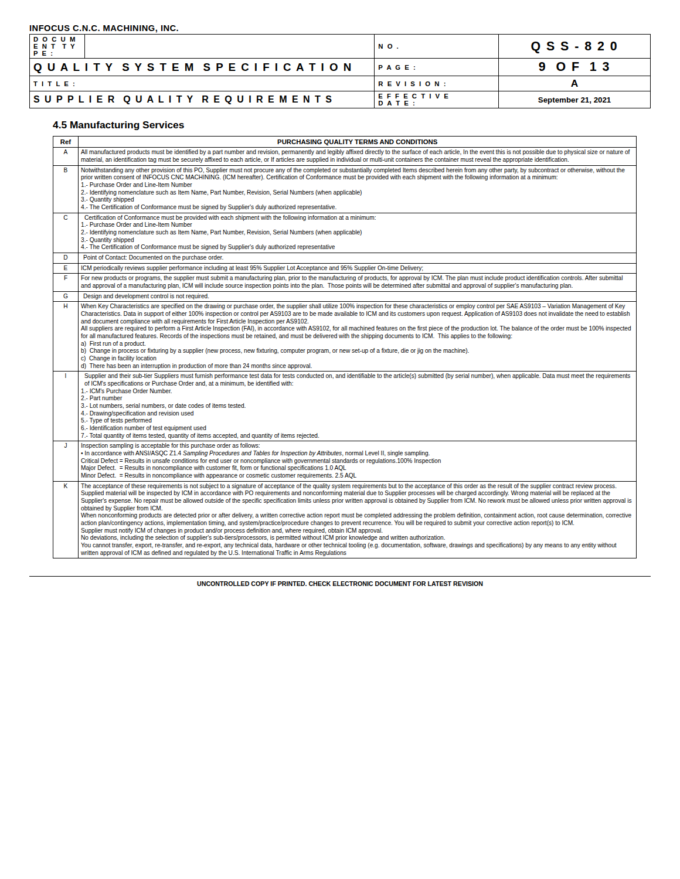INFOCUS C.N.C. MACHINING, INC.
| D O C U M E N T T Y P E : | | N O . | Q S S - 8 2 0 |
| Q U A L I T Y S Y S T E M S P E C I F I C A T I O N | P A G E : | 9 O F 1 3 |
| T I T L E : | R E V I S I O N : | A |
| S U P P L I E R Q U A L I T Y R E Q U I R E M E N T S | E F F E C T I V E D A T E : | September 21, 2021 |
4.5 Manufacturing Services
| Ref | PURCHASING QUALITY TERMS AND CONDITIONS |
| --- | --- |
| A | All manufactured products must be identified by a part number and revision, permanently and legibly affixed directly to the surface of each article, In the event this is not possible due to physical size or nature of material, an identification tag must be securely affixed to each article, or If articles are supplied in individual or multi-unit containers the container must reveal the appropriate identification. |
| B | Notwithstanding any other provision of this PO, Supplier must not procure any of the completed or substantially completed Items described herein from any other party, by subcontract or otherwise, without the prior written consent of INFOCUS CNC MACHINING. (ICM hereafter). Certification of Conformance must be provided with each shipment with the following information at a minimum: 1.- Purchase Order and Line-Item Number 2.- Identifying nomenclature such as Item Name, Part Number, Revision, Serial Numbers (when applicable) 3.- Quantity shipped 4.- The Certification of Conformance must be signed by Supplier's duly authorized representative. |
| C | Certification of Conformance must be provided with each shipment with the following information at a minimum: 1.- Purchase Order and Line-Item Number 2.- Identifying nomenclature such as Item Name, Part Number, Revision, Serial Numbers (when applicable) 3.- Quantity shipped 4.- The Certification of Conformance must be signed by Supplier's duly authorized representative |
| D | Point of Contact: Documented on the purchase order. |
| E | ICM periodically reviews supplier performance including at least 95% Supplier Lot Acceptance and 95% Supplier On-time Delivery; |
| F | For new products or programs, the supplier must submit a manufacturing plan, prior to the manufacturing of products, for approval by ICM. The plan must include product identification controls. After submittal and approval of a manufacturing plan, ICM will include source inspection points into the plan. Those points will be determined after submittal and approval of supplier's manufacturing plan. |
| G | Design and development control is not required. |
| H | When Key Characteristics are specified on the drawing or purchase order, the supplier shall utilize 100% inspection for these characteristics or employ control per SAE AS9103 – Variation Management of Key Characteristics. Data in support of either 100% inspection or control per AS9103 are to be made available to ICM and its customers upon request. Application of AS9103 does not invalidate the need to establish and document compliance with all requirements for First Article Inspection per AS9102. All suppliers are required to perform a First Article Inspection (FAI), in accordance with AS9102, for all machined features on the first piece of the production lot. The balance of the order must be 100% inspected for all manufactured features. Records of the inspections must be retained, and must be delivered with the shipping documents to ICM. This applies to the following: a) First run of a product. b) Change in process or fixturing by a supplier (new process, new fixturing, computer program, or new set-up of a fixture, die or jig on the machine). c) Change in facility location d) There has been an interruption in production of more than 24 months since approval. |
| I | Supplier and their sub-tier Suppliers must furnish performance test data for tests conducted on, and identifiable to the article(s) submitted (by serial number), when applicable. Data must meet the requirements of ICM's specifications or Purchase Order and, at a minimum, be identified with: 1.- ICM's Purchase Order Number. 2.- Part number 3.- Lot numbers, serial numbers, or date codes of items tested. 4.- Drawing/specification and revision used 5.- Type of tests performed 6.- Identification number of test equipment used 7.- Total quantity of items tested, quantity of items accepted, and quantity of items rejected. |
| J | Inspection sampling is acceptable for this purchase order as follows: • In accordance with ANSI/ASQC Z1.4 Sampling Procedures and Tables for Inspection by Attributes , normal Level II, single sampling. Critical Defect = Results in unsafe conditions for end user or noncompliance with governmental standards or regulations.100% Inspection Major Defect. = Results in noncompliance with customer fit, form or functional specifications 1.0 AQL Minor Defect. = Results in noncompliance with appearance or cosmetic customer requirements. 2.5 AQL |
| K | The acceptance of these requirements is not subject to a signature of acceptance of the quality system requirements but to the acceptance of this order as the result of the supplier contract review process. Supplied material will be inspected by ICM in accordance with PO requirements and nonconforming material due to Supplier processes will be charged accordingly. Wrong material will be replaced at the Supplier's expense. No repair must be allowed outside of the specific specification limits unless prior written approval is obtained by Supplier from ICM. No rework must be allowed unless prior written approval is obtained by Supplier from ICM. When nonconforming products are detected prior or after delivery, a written corrective action report must be completed addressing the problem definition, containment action, root cause determination, corrective action plan/contingency actions, implementation timing, and system/practice/procedure changes to prevent recurrence. You will be required to submit your corrective action report(s) to ICM. Supplier must notify ICM of changes in product and/or process definition and, where required, obtain ICM approval. No deviations, including the selection of supplier's sub-tiers/processors, is permitted without ICM prior knowledge and written authorization. You cannot transfer, export, re-transfer, and re-export, any technical data, hardware or other technical tooling (e.g. documentation, software, drawings and specifications) by any means to any entity without written approval of ICM as defined and regulated by the U.S. International Traffic in Arms Regulations |
UNCONTROLLED COPY IF PRINTED. CHECK ELECTRONIC DOCUMENT FOR LATEST REVISION